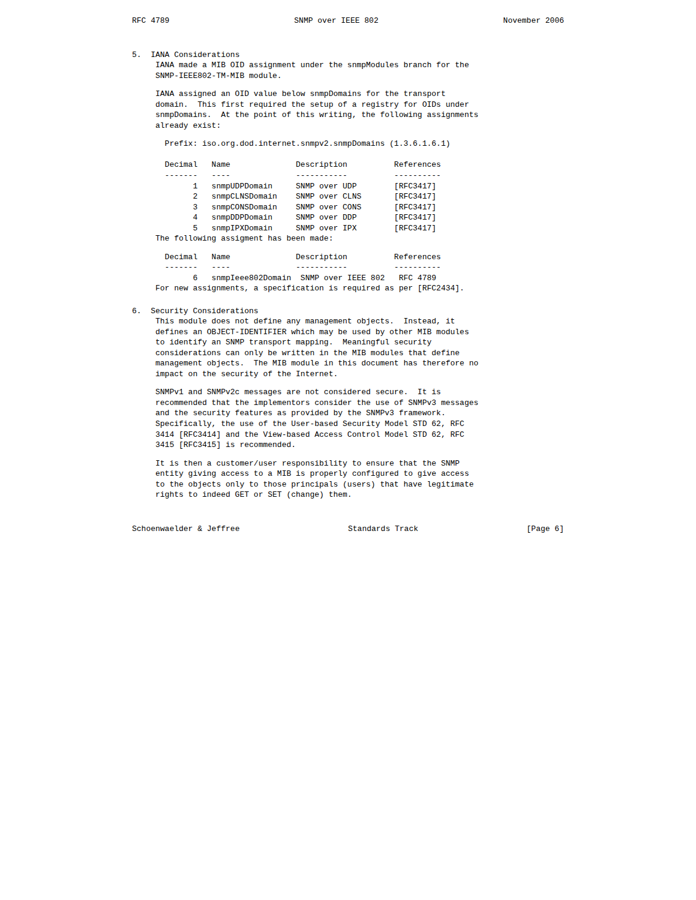RFC 4789 SNMP over IEEE 802 November 2006
5. IANA Considerations
IANA made a MIB OID assignment under the snmpModules branch for the SNMP-IEEE802-TM-MIB module.
IANA assigned an OID value below snmpDomains for the transport domain. This first required the setup of a registry for OIDs under snmpDomains. At the point of this writing, the following assignments already exist:
  Prefix: iso.org.dod.internet.snmpv2.snmpDomains (1.3.6.1.6.1)

  Decimal   Name              Description          References
  -------   ----              -----------          ----------
        1   snmpUDPDomain     SNMP over UDP        [RFC3417]
        2   snmpCLNSDomain    SNMP over CLNS       [RFC3417]
        3   snmpCONSDomain    SNMP over CONS       [RFC3417]
        4   snmpDDPDomain     SNMP over DDP        [RFC3417]
        5   snmpIPXDomain     SNMP over IPX        [RFC3417]
The following assigment has been made:
  Decimal   Name              Description          References
  -------   ----              -----------          ----------
        6   snmpIeee802Domain  SNMP over IEEE 802   RFC 4789
For new assignments, a specification is required as per [RFC2434].
6. Security Considerations
This module does not define any management objects. Instead, it defines an OBJECT-IDENTIFIER which may be used by other MIB modules to identify an SNMP transport mapping. Meaningful security considerations can only be written in the MIB modules that define management objects. The MIB module in this document has therefore no impact on the security of the Internet.
SNMPv1 and SNMPv2c messages are not considered secure. It is recommended that the implementors consider the use of SNMPv3 messages and the security features as provided by the SNMPv3 framework. Specifically, the use of the User-based Security Model STD 62, RFC 3414 [RFC3414] and the View-based Access Control Model STD 62, RFC 3415 [RFC3415] is recommended.
It is then a customer/user responsibility to ensure that the SNMP entity giving access to a MIB is properly configured to give access to the objects only to those principals (users) that have legitimate rights to indeed GET or SET (change) them.
Schoenwaelder & Jeffree Standards Track [Page 6]